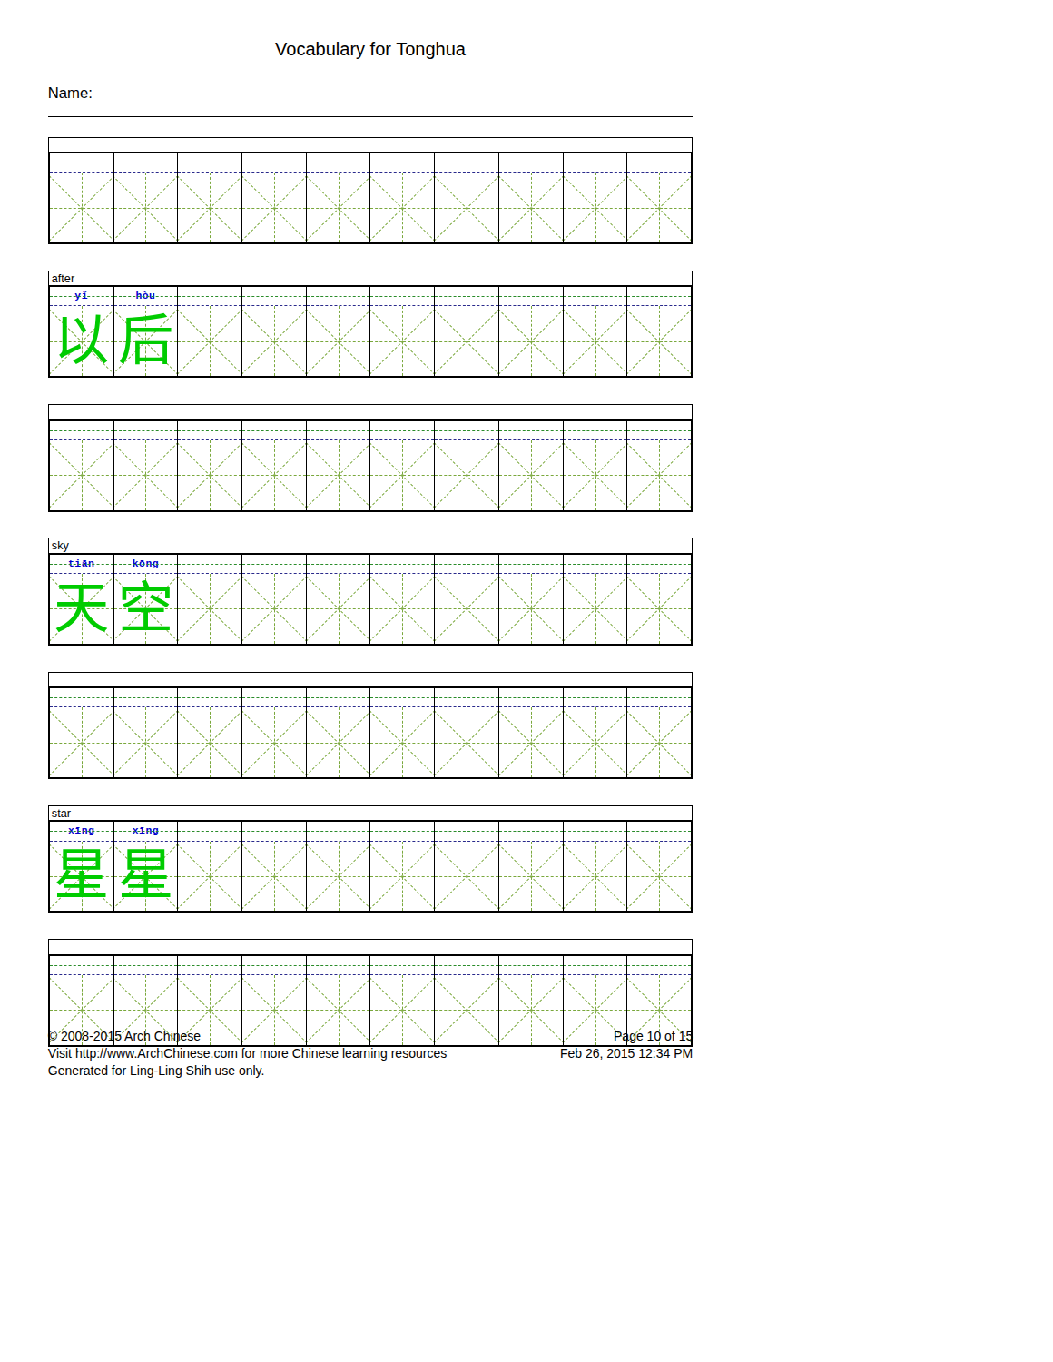Vocabulary for Tonghua
Name:
after
| yǐ 以 | hòu 后 | | | | | | | | |
sky
| tiān 天 | kōng 空 | | | | | | | | |
star
| xīng 星 | xīng 星 | | | | | | | | |
Page 10 of 15
Feb 26, 2015 12:34 PM
© 2008-2015 Arch Chinese
Visit http://www.ArchChinese.com for more Chinese learning resources
Generated for Ling-Ling Shih use only.